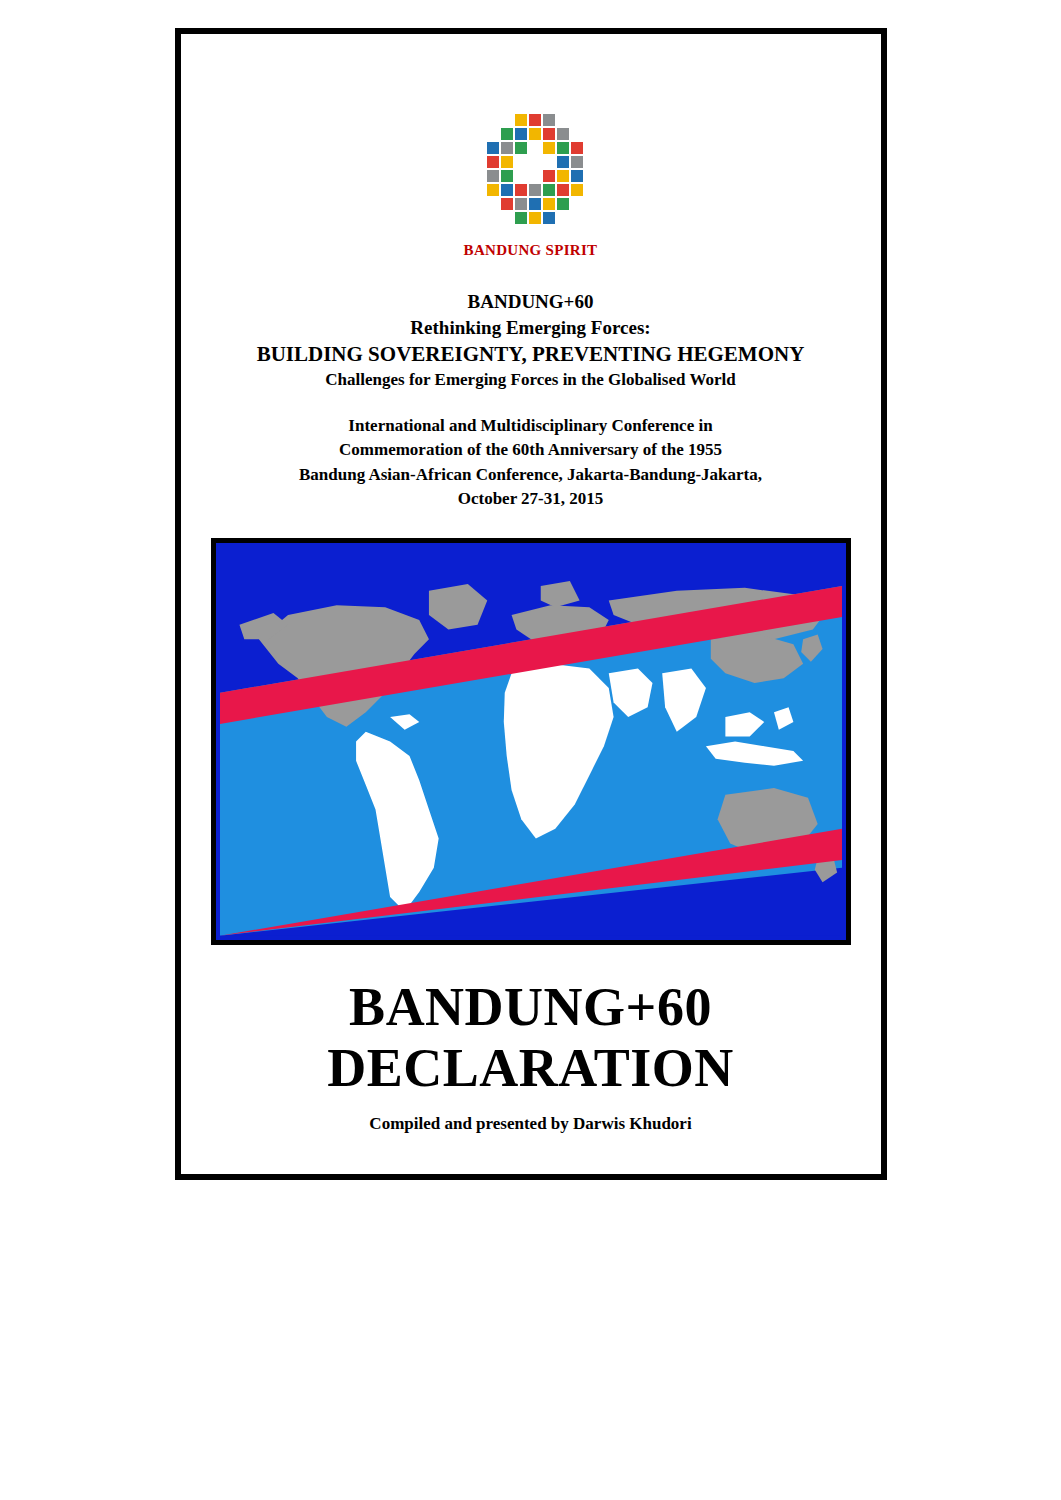BANDUNG SPIRIT
BANDUNG+60
Rethinking Emerging Forces:
BUILDING SOVEREIGNTY, PREVENTING HEGEMONY
Challenges for Emerging Forces in the Globalised World
International and Multidisciplinary Conference in
Commemoration of the 60th Anniversary of the 1955
Bandung Asian-African Conference, Jakarta-Bandung-Jakarta,
October 27-31, 2015
BANDUNG+60DECLARATION
Compiled and presented by Darwis Khudori